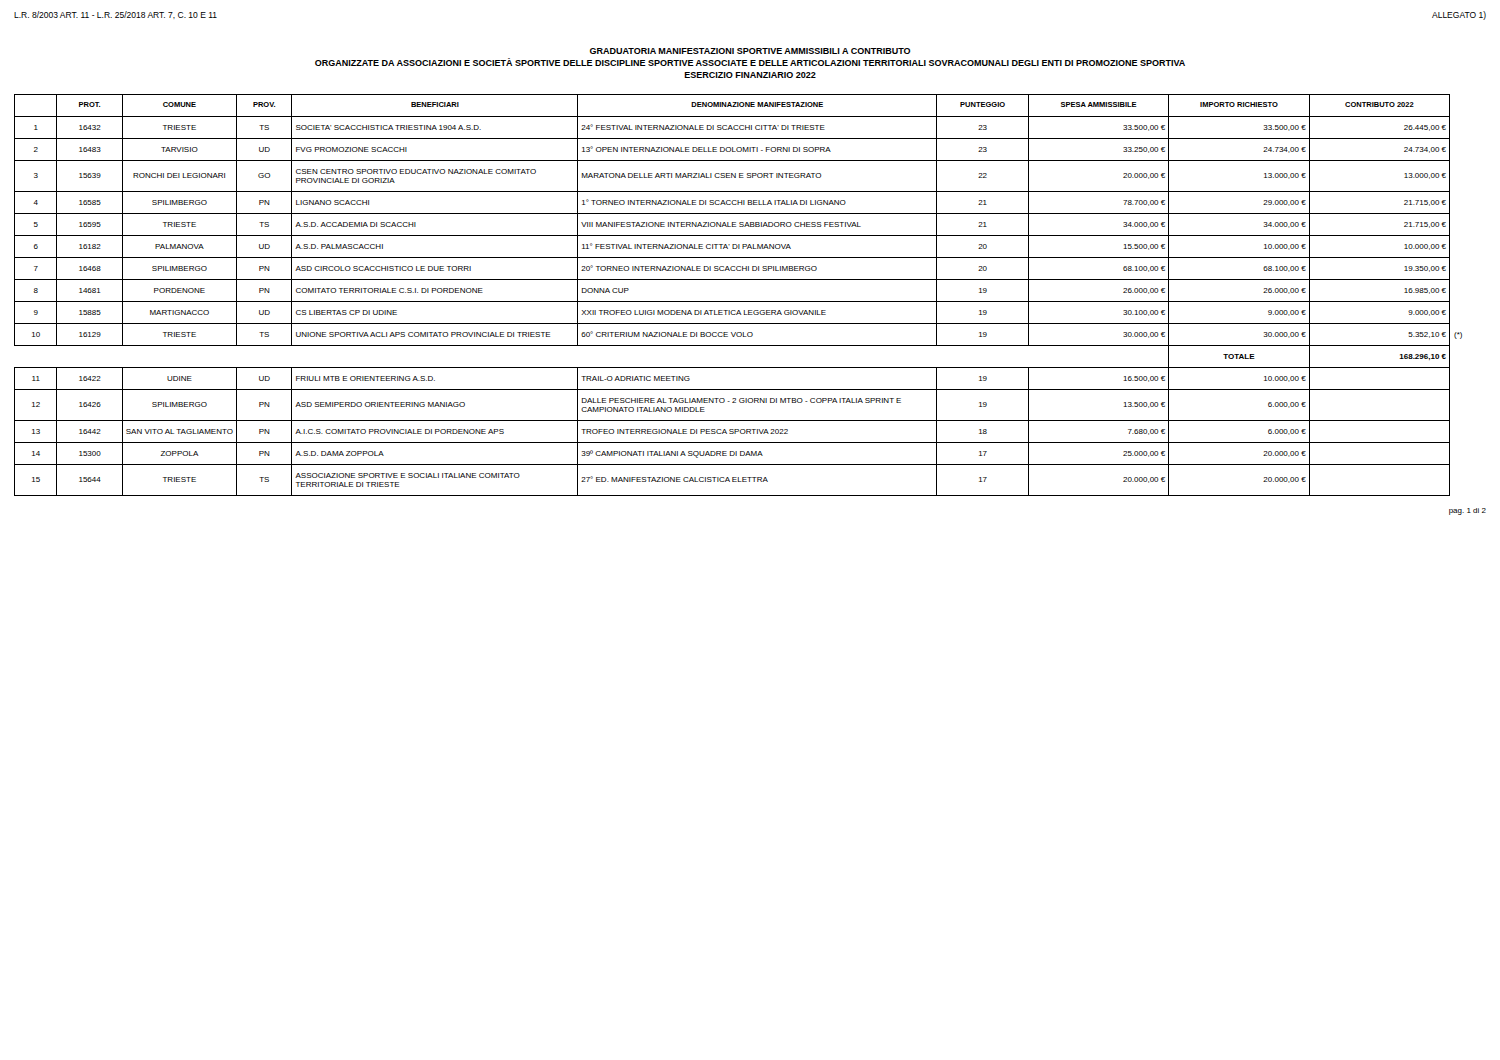L.R. 8/2003 ART. 11 - L.R. 25/2018 ART. 7, C. 10 E 11 ALLEGATO 1)
GRADUATORIA MANIFESTAZIONI SPORTIVE AMMISSIBILI A CONTRIBUTO
ORGANIZZATE DA ASSOCIAZIONI E SOCIETÀ SPORTIVE DELLE DISCIPLINE SPORTIVE ASSOCIATE E DELLE ARTICOLAZIONI TERRITORIALI SOVRACOMUNALI DEGLI ENTI DI PROMOZIONE SPORTIVA
ESERCIZIO FINANZIARIO 2022
| | PROT. | COMUNE | PROV. | BENEFICIARI | DENOMINAZIONE MANIFESTAZIONE | PUNTEGGIO | SPESA AMMISSIBILE | IMPORTO RICHIESTO | CONTRIBUTO 2022 | |
| --- | --- | --- | --- | --- | --- | --- | --- | --- | --- | --- |
| 1 | 16432 | TRIESTE | TS | SOCIETA' SCACCHISTICA TRIESTINA 1904 A.S.D. | 24° FESTIVAL INTERNAZIONALE DI SCACCHI CITTA' DI TRIESTE | 23 | 33.500,00 € | 33.500,00 € | 26.445,00 € | |
| 2 | 16483 | TARVISIO | UD | FVG PROMOZIONE SCACCHI | 13° OPEN INTERNAZIONALE DELLE DOLOMITI - FORNI DI SOPRA | 23 | 33.250,00 € | 24.734,00 € | 24.734,00 € | |
| 3 | 15639 | RONCHI DEI LEGIONARI | GO | CSEN CENTRO SPORTIVO EDUCATIVO NAZIONALE COMITATO PROVINCIALE DI GORIZIA | MARATONA DELLE ARTI MARZIALI CSEN E SPORT INTEGRATO | 22 | 20.000,00 € | 13.000,00 € | 13.000,00 € | |
| 4 | 16585 | SPILIMBERGO | PN | LIGNANO SCACCHI | 1° TORNEO INTERNAZIONALE DI SCACCHI BELLA ITALIA DI LIGNANO | 21 | 78.700,00 € | 29.000,00 € | 21.715,00 € | |
| 5 | 16595 | TRIESTE | TS | A.S.D. ACCADEMIA DI SCACCHI | VIII MANIFESTAZIONE INTERNAZIONALE SABBIADORO CHESS FESTIVAL | 21 | 34.000,00 € | 34.000,00 € | 21.715,00 € | |
| 6 | 16182 | PALMANOVA | UD | A.S.D. PALMASCACCHI | 11° FESTIVAL INTERNAZIONALE CITTA' DI PALMANOVA | 20 | 15.500,00 € | 10.000,00 € | 10.000,00 € | |
| 7 | 16468 | SPILIMBERGO | PN | ASD CIRCOLO SCACCHISTICO LE DUE TORRI | 20° TORNEO INTERNAZIONALE DI SCACCHI DI SPILIMBERGO | 20 | 68.100,00 € | 68.100,00 € | 19.350,00 € | |
| 8 | 14681 | PORDENONE | PN | COMITATO TERRITORIALE C.S.I. DI PORDENONE | DONNA CUP | 19 | 26.000,00 € | 26.000,00 € | 16.985,00 € | |
| 9 | 15885 | MARTIGNACCO | UD | CS LIBERTAS CP DI UDINE | XXII TROFEO LUIGI MODENA DI ATLETICA LEGGERA GIOVANILE | 19 | 30.100,00 € | 9.000,00 € | 9.000,00 € | |
| 10 | 16129 | TRIESTE | TS | UNIONE SPORTIVA ACLI APS COMITATO PROVINCIALE DI TRIESTE | 60° CRITERIUM NAZIONALE DI BOCCE VOLO | 19 | 30.000,00 € | 30.000,00 € | 5.352,10 € | (*) |
| | | | | | | | | TOTALE | 168.296,10 € | |
| 11 | 16422 | UDINE | UD | FRIULI MTB E ORIENTEERING A.S.D. | TRAIL-O ADRIATIC MEETING | 19 | 16.500,00 € | 10.000,00 € | | |
| 12 | 16426 | SPILIMBERGO | PN | ASD SEMIPERDO ORIENTEERING MANIAGO | DALLE PESCHIERE AL TAGLIAMENTO - 2 GIORNI DI MTBO - COPPA ITALIA SPRINT E CAMPIONATO ITALIANO MIDDLE | 19 | 13.500,00 € | 6.000,00 € | | |
| 13 | 16442 | SAN VITO AL TAGLIAMENTO | PN | A.I.C.S. COMITATO PROVINCIALE DI PORDENONE APS | TROFEO INTERREGIONALE DI PESCA SPORTIVA 2022 | 18 | 7.680,00 € | 6.000,00 € | | |
| 14 | 15300 | ZOPPOLA | PN | A.S.D. DAMA ZOPPOLA | 39º CAMPIONATI ITALIANI A SQUADRE DI DAMA | 17 | 25.000,00 € | 20.000,00 € | | |
| 15 | 15644 | TRIESTE | TS | ASSOCIAZIONE SPORTIVE E SOCIALI ITALIANE COMITATO TERRITORIALE DI TRIESTE | 27° ED. MANIFESTAZIONE CALCISTICA ELETTRA | 17 | 20.000,00 € | 20.000,00 € | | |
pag. 1 di 2